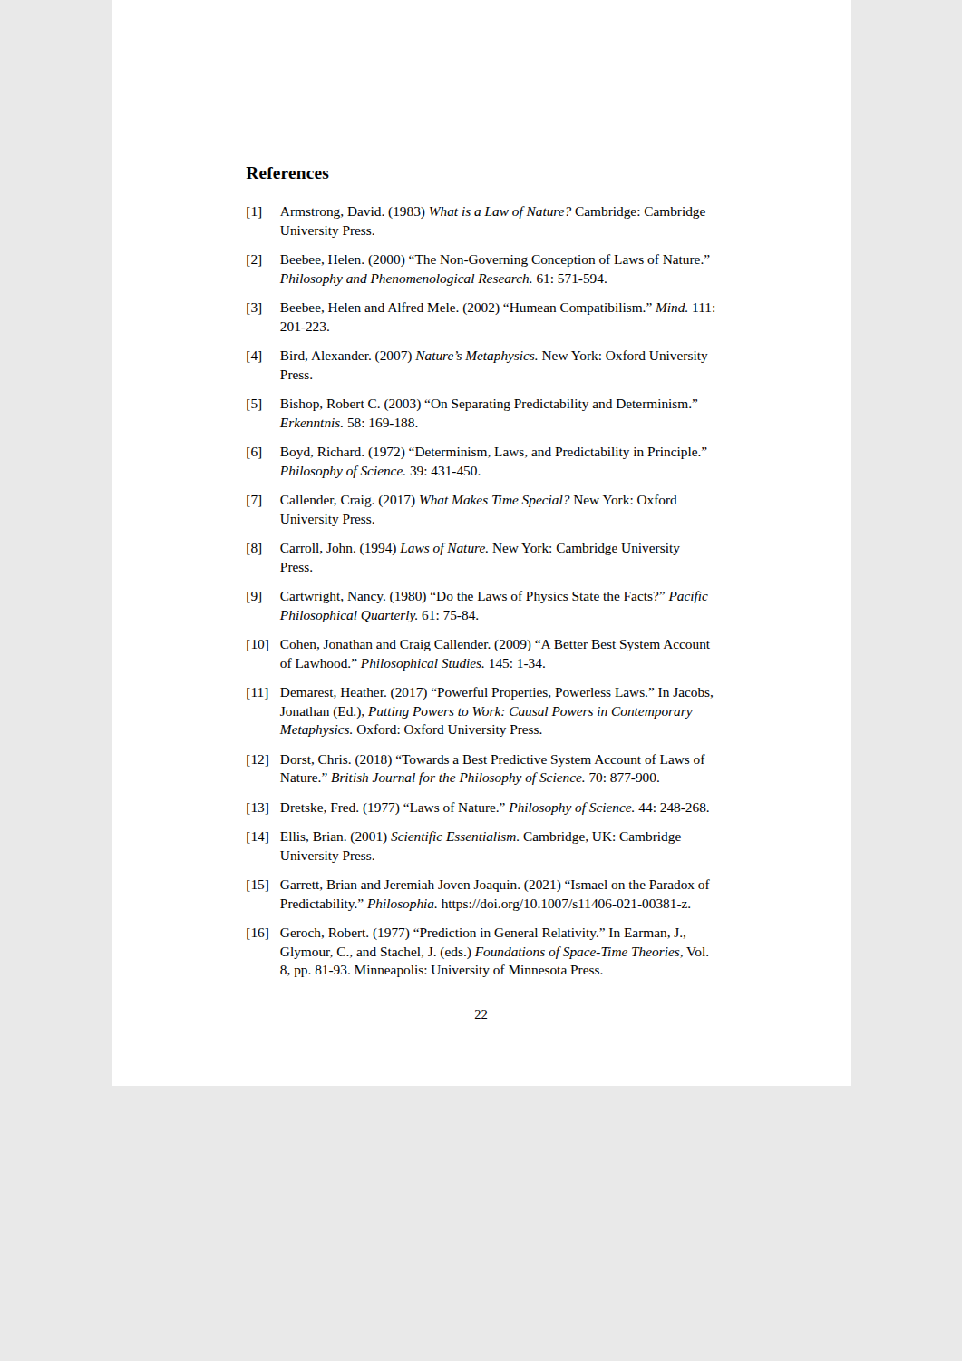References
[1] Armstrong, David. (1983) What is a Law of Nature? Cambridge: Cambridge University Press.
[2] Beebee, Helen. (2000) “The Non-Governing Conception of Laws of Nature.” Philosophy and Phenomenological Research. 61: 571-594.
[3] Beebee, Helen and Alfred Mele. (2002) “Humean Compatibilism.” Mind. 111: 201-223.
[4] Bird, Alexander. (2007) Nature’s Metaphysics. New York: Oxford University Press.
[5] Bishop, Robert C. (2003) “On Separating Predictability and Determinism.” Erkenntnis. 58: 169-188.
[6] Boyd, Richard. (1972) “Determinism, Laws, and Predictability in Principle.” Philosophy of Science. 39: 431-450.
[7] Callender, Craig. (2017) What Makes Time Special? New York: Oxford University Press.
[8] Carroll, John. (1994) Laws of Nature. New York: Cambridge University Press.
[9] Cartwright, Nancy. (1980) “Do the Laws of Physics State the Facts?” Pacific Philosophical Quarterly. 61: 75-84.
[10] Cohen, Jonathan and Craig Callender. (2009) “A Better Best System Account of Lawhood.” Philosophical Studies. 145: 1-34.
[11] Demarest, Heather. (2017) “Powerful Properties, Powerless Laws.” In Jacobs, Jonathan (Ed.), Putting Powers to Work: Causal Powers in Contemporary Metaphysics. Oxford: Oxford University Press.
[12] Dorst, Chris. (2018) “Towards a Best Predictive System Account of Laws of Nature.” British Journal for the Philosophy of Science. 70: 877-900.
[13] Dretske, Fred. (1977) “Laws of Nature.” Philosophy of Science. 44: 248-268.
[14] Ellis, Brian. (2001) Scientific Essentialism. Cambridge, UK: Cambridge University Press.
[15] Garrett, Brian and Jeremiah Joven Joaquin. (2021) “Ismael on the Paradox of Predictability.” Philosophia. https://doi.org/10.1007/s11406-021-00381-z.
[16] Geroch, Robert. (1977) “Prediction in General Relativity.” In Earman, J., Glymour, C., and Stachel, J. (eds.) Foundations of Space-Time Theories, Vol. 8, pp. 81-93. Minneapolis: University of Minnesota Press.
22